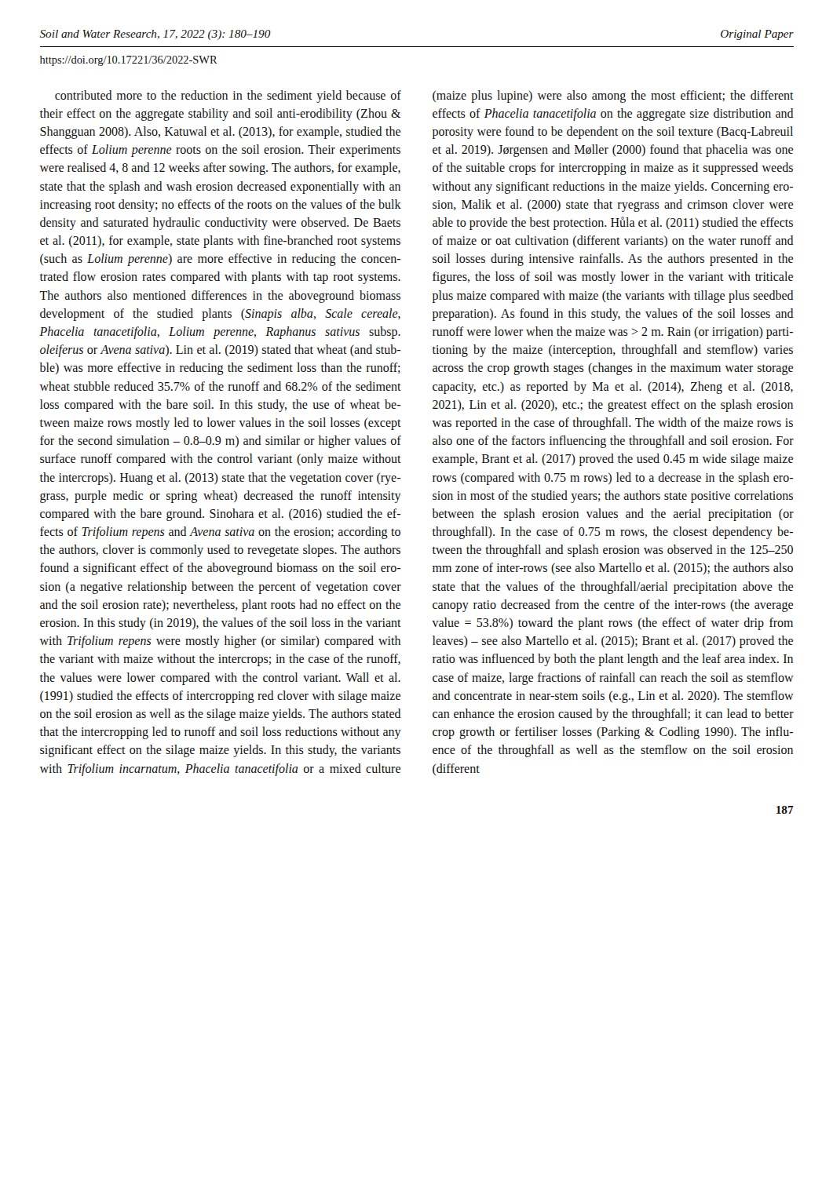Soil and Water Research, 17, 2022 (3): 180–190 Original Paper
https://doi.org/10.17221/36/2022-SWR
contributed more to the reduction in the sediment yield because of their effect on the aggregate stability and soil anti-erodibility (Zhou & Shangguan 2008). Also, Katuwal et al. (2013), for example, studied the effects of Lolium perenne roots on the soil erosion. Their experiments were realised 4, 8 and 12 weeks after sowing. The authors, for example, state that the splash and wash erosion decreased exponentially with an increasing root density; no effects of the roots on the values of the bulk density and saturated hydraulic conductivity were observed. De Baets et al. (2011), for example, state plants with fine-branched root systems (such as Lolium perenne) are more effective in reducing the concentrated flow erosion rates compared with plants with tap root systems. The authors also mentioned differences in the aboveground biomass development of the studied plants (Sinapis alba, Scale cereale, Phacelia tanacetifolia, Lolium perenne, Raphanus sativus subsp. oleiferus or Avena sativa). Lin et al. (2019) stated that wheat (and stubble) was more effective in reducing the sediment loss than the runoff; wheat stubble reduced 35.7% of the runoff and 68.2% of the sediment loss compared with the bare soil. In this study, the use of wheat between maize rows mostly led to lower values in the soil losses (except for the second simulation – 0.8–0.9 m) and similar or higher values of surface runoff compared with the control variant (only maize without the intercrops). Huang et al. (2013) state that the vegetation cover (ryegrass, purple medic or spring wheat) decreased the runoff intensity compared with the bare ground. Sinohara et al. (2016) studied the effects of Trifolium repens and Avena sativa on the erosion; according to the authors, clover is commonly used to revegetate slopes. The authors found a significant effect of the aboveground biomass on the soil erosion (a negative relationship between the percent of vegetation cover and the soil erosion rate); nevertheless, plant roots had no effect on the erosion. In this study (in 2019), the values of the soil loss in the variant with Trifolium repens were mostly higher (or similar) compared with the variant with maize without the intercrops; in the case of the runoff, the values were lower compared with the control variant. Wall et al. (1991) studied the effects of intercropping red clover with silage maize on the soil erosion as well as the silage maize yields. The authors stated that the intercropping led to runoff and soil loss reductions without any significant effect on the silage maize yields. In this study, the variants with Trifolium incarnatum, Phacelia tanacetifolia or a mixed culture (maize plus lupine) were also among the most efficient; the different effects of Phacelia tanacetifolia on the aggregate size distribution and porosity were found to be dependent on the soil texture (Bacq-Labreuil et al. 2019). Jørgensen and Møller (2000) found that phacelia was one of the suitable crops for intercropping in maize as it suppressed weeds without any significant reductions in the maize yields. Concerning erosion, Malik et al. (2000) state that ryegrass and crimson clover were able to provide the best protection. Hůla et al. (2011) studied the effects of maize or oat cultivation (different variants) on the water runoff and soil losses during intensive rainfalls. As the authors presented in the figures, the loss of soil was mostly lower in the variant with triticale plus maize compared with maize (the variants with tillage plus seedbed preparation). As found in this study, the values of the soil losses and runoff were lower when the maize was > 2 m. Rain (or irrigation) partitioning by the maize (interception, throughfall and stemflow) varies across the crop growth stages (changes in the maximum water storage capacity, etc.) as reported by Ma et al. (2014), Zheng et al. (2018, 2021), Lin et al. (2020), etc.; the greatest effect on the splash erosion was reported in the case of throughfall. The width of the maize rows is also one of the factors influencing the throughfall and soil erosion. For example, Brant et al. (2017) proved the used 0.45 m wide silage maize rows (compared with 0.75 m rows) led to a decrease in the splash erosion in most of the studied years; the authors state positive correlations between the splash erosion values and the aerial precipitation (or throughfall). In the case of 0.75 m rows, the closest dependency between the throughfall and splash erosion was observed in the 125–250 mm zone of inter-rows (see also Martello et al. (2015); the authors also state that the values of the throughfall/aerial precipitation above the canopy ratio decreased from the centre of the inter-rows (the average value = 53.8%) toward the plant rows (the effect of water drip from leaves) – see also Martello et al. (2015); Brant et al. (2017) proved the ratio was influenced by both the plant length and the leaf area index. In case of maize, large fractions of rainfall can reach the soil as stemflow and concentrate in near-stem soils (e.g., Lin et al. 2020). The stemflow can enhance the erosion caused by the throughfall; it can lead to better crop growth or fertiliser losses (Parking & Codling 1990). The influence of the throughfall as well as the stemflow on the soil erosion (different
187